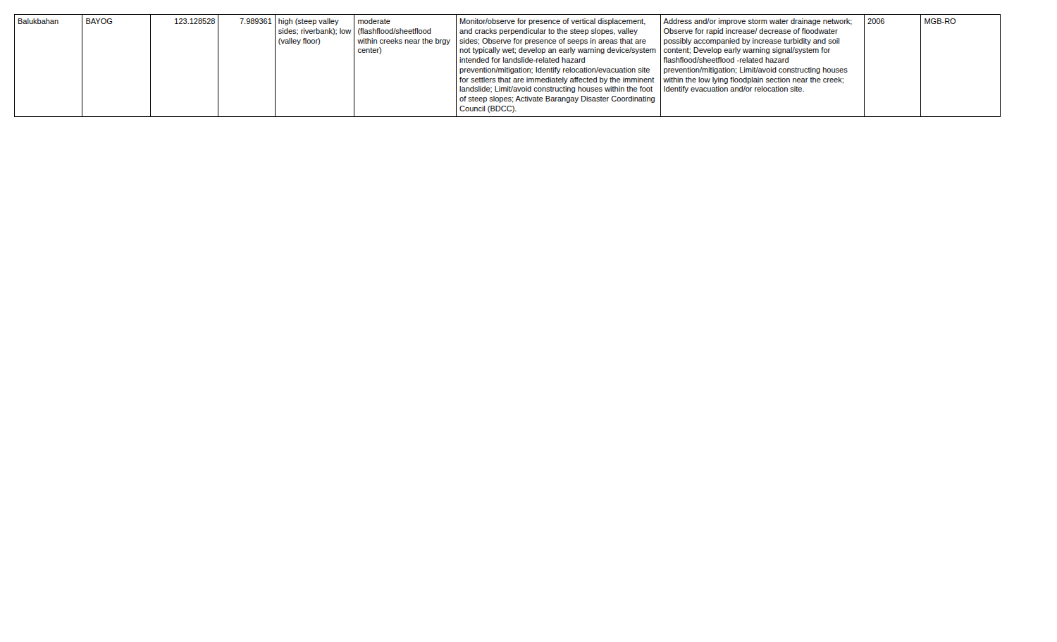| Balukbahan | BAYOG | 123.128528 | 7.989361 | high (steep valley sides; riverbank); low (valley floor) | moderate (flashflood/sheetflood within creeks near the brgy center) | Monitor/observe for presence of vertical displacement, and cracks perpendicular to the steep slopes, valley sides; Observe for presence of seeps in areas that are not typically wet; develop an early warning device/system intended for landslide-related hazard prevention/mitigation; Identify relocation/evacuation site for settlers that are immediately affected by the imminent landslide; Limit/avoid constructing houses within the foot of steep slopes; Activate Barangay Disaster Coordinating Council (BDCC). | Address and/or improve storm water drainage network; Observe for rapid increase/ decrease of floodwater possibly accompanied by increase turbidity and soil content; Develop early warning signal/system for flashflood/sheetflood -related hazard prevention/mitigation; Limit/avoid constructing houses within the low lying floodplain section near the creek; Identify evacuation and/or relocation site. | 2006 | MGB-RO |